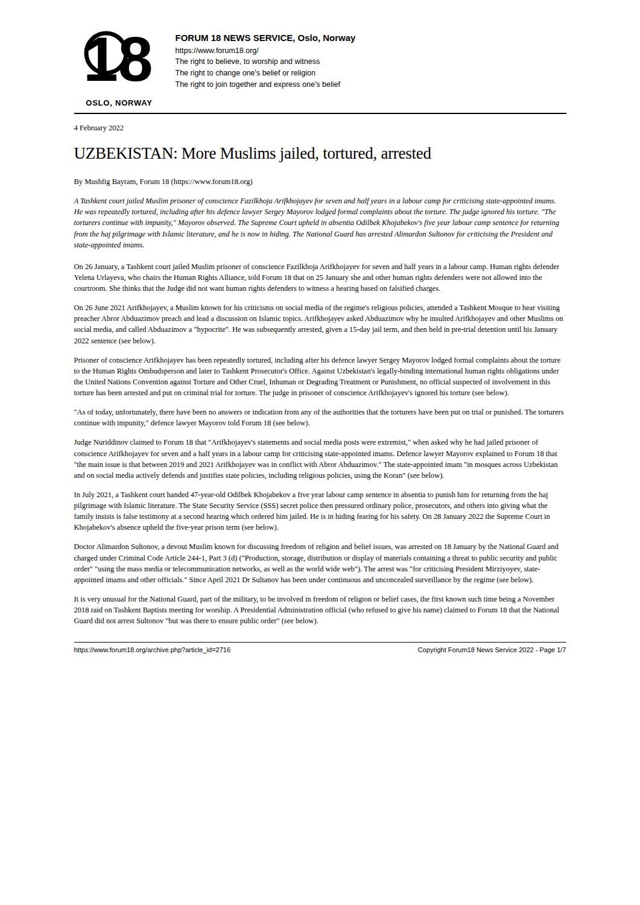18
OSLO, NORWAY
FORUM 18 NEWS SERVICE, Oslo, Norway
https://www.forum18.org/
The right to believe, to worship and witness
The right to change one's belief or religion
The right to join together and express one's belief
4 February 2022
UZBEKISTAN: More Muslims jailed, tortured, arrested
By Mushfig Bayram, Forum 18 (https://www.forum18.org)
A Tashkent court jailed Muslim prisoner of conscience Fazilkhoja Arifkhojayev for seven and half years in a labour camp for criticising state-appointed imams. He was repeatedly tortured, including after his defence lawyer Sergey Mayorov lodged formal complaints about the torture. The judge ignored his torture. "The torturers continue with impunity," Mayorov observed. The Supreme Court upheld in absentia Odilbek Khojabekov's five year labour camp sentence for returning from the haj pilgrimage with Islamic literature, and he is now in hiding. The National Guard has arrested Alimardon Sultonov for criticising the President and state-appointed imams.
On 26 January, a Tashkent court jailed Muslim prisoner of conscience Fazilkhoja Arifkhojayev for seven and half years in a labour camp. Human rights defender Yelena Urlayeva, who chairs the Human Rights Alliance, told Forum 18 that on 25 January she and other human rights defenders were not allowed into the courtroom. She thinks that the Judge did not want human rights defenders to witness a hearing based on falsified charges.
On 26 June 2021 Arifkhojayev, a Muslim known for his criticisms on social media of the regime's religious policies, attended a Tashkent Mosque to hear visiting preacher Abror Abduazimov preach and lead a discussion on Islamic topics. Arifkhojayev asked Abduazimov why he insulted Arifkhojayev and other Muslims on social media, and called Abduazimov a "hypocrite". He was subsequently arrested, given a 15-day jail term, and then held in pre-trial detention until his January 2022 sentence (see below).
Prisoner of conscience Arifkhojayev has been repeatedly tortured, including after his defence lawyer Sergey Mayorov lodged formal complaints about the torture to the Human Rights Ombudsperson and later to Tashkent Prosecutor's Office. Against Uzbekistan's legally-binding international human rights obligations under the United Nations Convention against Torture and Other Cruel, Inhuman or Degrading Treatment or Punishment, no official suspected of involvement in this torture has been arrested and put on criminal trial for torture. The judge in prisoner of conscience Arifkhojayev's ignored his torture (see below).
"As of today, unfortunately, there have been no answers or indication from any of the authorities that the torturers have been put on trial or punished. The torturers continue with impunity," defence lawyer Mayorov told Forum 18 (see below).
Judge Nuriddinov claimed to Forum 18 that "Arifkhojayev's statements and social media posts were extremist," when asked why he had jailed prisoner of conscience Arifkhojayev for seven and a half years in a labour camp for criticising state-appointed imams. Defence lawyer Mayorov explained to Forum 18 that "the main issue is that between 2019 and 2021 Arifkhojayev was in conflict with Abror Abduazimov." The state-appointed imam "in mosques across Uzbekistan and on social media actively defends and justifies state policies, including religious policies, using the Koran" (see below).
In July 2021, a Tashkent court handed 47-year-old Odilbek Khojabekov a five year labour camp sentence in absentia to punish him for returning from the haj pilgrimage with Islamic literature. The State Security Service (SSS) secret police then pressured ordinary police, prosecutors, and others into giving what the family insists is false testimony at a second hearing which ordered him jailed. He is in hiding fearing for his safety. On 28 January 2022 the Supreme Court in Khojabekov's absence upheld the five-year prison term (see below).
Doctor Alimardon Sultonov, a devout Muslim known for discussing freedom of religion and belief issues, was arrested on 18 January by the National Guard and charged under Criminal Code Article 244-1, Part 3 (d) ("Production, storage, distribution or display of materials containing a threat to public security and public order" "using the mass media or telecommunication networks, as well as the world wide web"). The arrest was "for criticising President Mirziyoyev, state-appointed imams and other officials." Since April 2021 Dr Sultanov has been under continuous and unconcealed surveillance by the regime (see below).
It is very unusual for the National Guard, part of the military, to be involved in freedom of religion or belief cases, the first known such time being a November 2018 raid on Tashkent Baptists meeting for worship. A Presidential Administration official (who refused to give his name) claimed to Forum 18 that the National Guard did not arrest Sultonov "but was there to ensure public order" (see below).
https://www.forum18.org/archive.php?article_id=2716
Copyright Forum18 News Service 2022 - Page 1/7